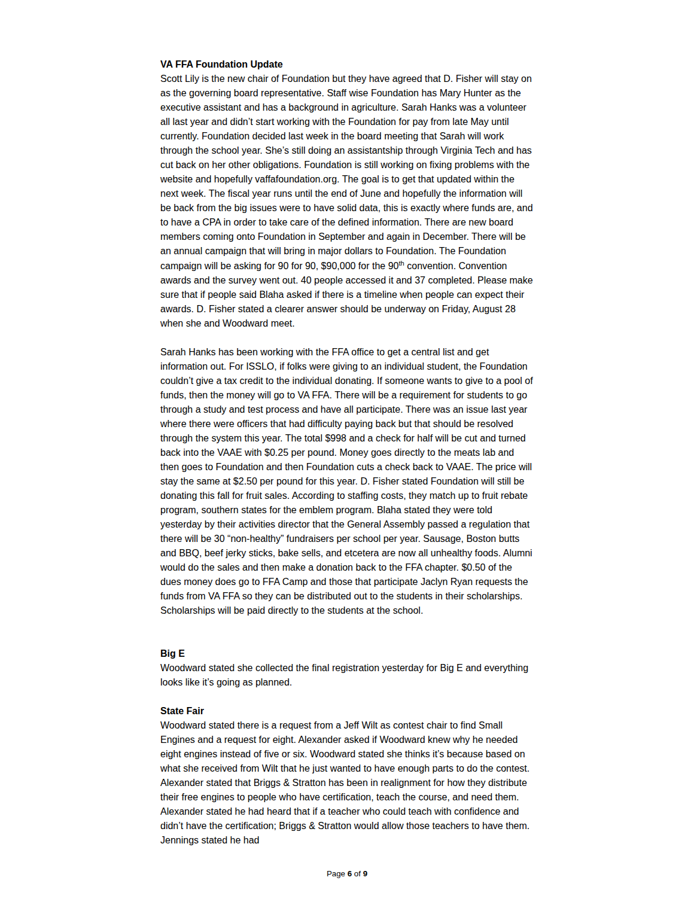VA FFA Foundation Update
Scott Lily is the new chair of Foundation but they have agreed that D. Fisher will stay on as the governing board representative. Staff wise Foundation has Mary Hunter as the executive assistant and has a background in agriculture. Sarah Hanks was a volunteer all last year and didn’t start working with the Foundation for pay from late May until currently. Foundation decided last week in the board meeting that Sarah will work through the school year. She’s still doing an assistantship through Virginia Tech and has cut back on her other obligations. Foundation is still working on fixing problems with the website and hopefully vaffafoundation.org. The goal is to get that updated within the next week. The fiscal year runs until the end of June and hopefully the information will be back from the big issues were to have solid data, this is exactly where funds are, and to have a CPA in order to take care of the defined information. There are new board members coming onto Foundation in September and again in December. There will be an annual campaign that will bring in major dollars to Foundation. The Foundation campaign will be asking for 90 for 90, $90,000 for the 90th convention. Convention awards and the survey went out. 40 people accessed it and 37 completed. Please make sure that if people said Blaha asked if there is a timeline when people can expect their awards. D. Fisher stated a clearer answer should be underway on Friday, August 28 when she and Woodward meet.
Sarah Hanks has been working with the FFA office to get a central list and get information out. For ISSLO, if folks were giving to an individual student, the Foundation couldn’t give a tax credit to the individual donating. If someone wants to give to a pool of funds, then the money will go to VA FFA. There will be a requirement for students to go through a study and test process and have all participate. There was an issue last year where there were officers that had difficulty paying back but that should be resolved through the system this year. The total $998 and a check for half will be cut and turned back into the VAAE with $0.25 per pound. Money goes directly to the meats lab and then goes to Foundation and then Foundation cuts a check back to VAAE. The price will stay the same at $2.50 per pound for this year. D. Fisher stated Foundation will still be donating this fall for fruit sales. According to staffing costs, they match up to fruit rebate program, southern states for the emblem program. Blaha stated they were told yesterday by their activities director that the General Assembly passed a regulation that there will be 30 “non-healthy” fundraisers per school per year. Sausage, Boston butts and BBQ, beef jerky sticks, bake sells, and etcetera are now all unhealthy foods. Alumni would do the sales and then make a donation back to the FFA chapter. $0.50 of the dues money does go to FFA Camp and those that participate Jaclyn Ryan requests the funds from VA FFA so they can be distributed out to the students in their scholarships. Scholarships will be paid directly to the students at the school.
Big E
Woodward stated she collected the final registration yesterday for Big E and everything looks like it’s going as planned.
State Fair
Woodward stated there is a request from a Jeff Wilt as contest chair to find Small Engines and a request for eight. Alexander asked if Woodward knew why he needed eight engines instead of five or six. Woodward stated she thinks it’s because based on what she received from Wilt that he just wanted to have enough parts to do the contest. Alexander stated that Briggs & Stratton has been in realignment for how they distribute their free engines to people who have certification, teach the course, and need them. Alexander stated he had heard that if a teacher who could teach with confidence and didn’t have the certification; Briggs & Stratton would allow those teachers to have them. Jennings stated he had
Page 6 of 9